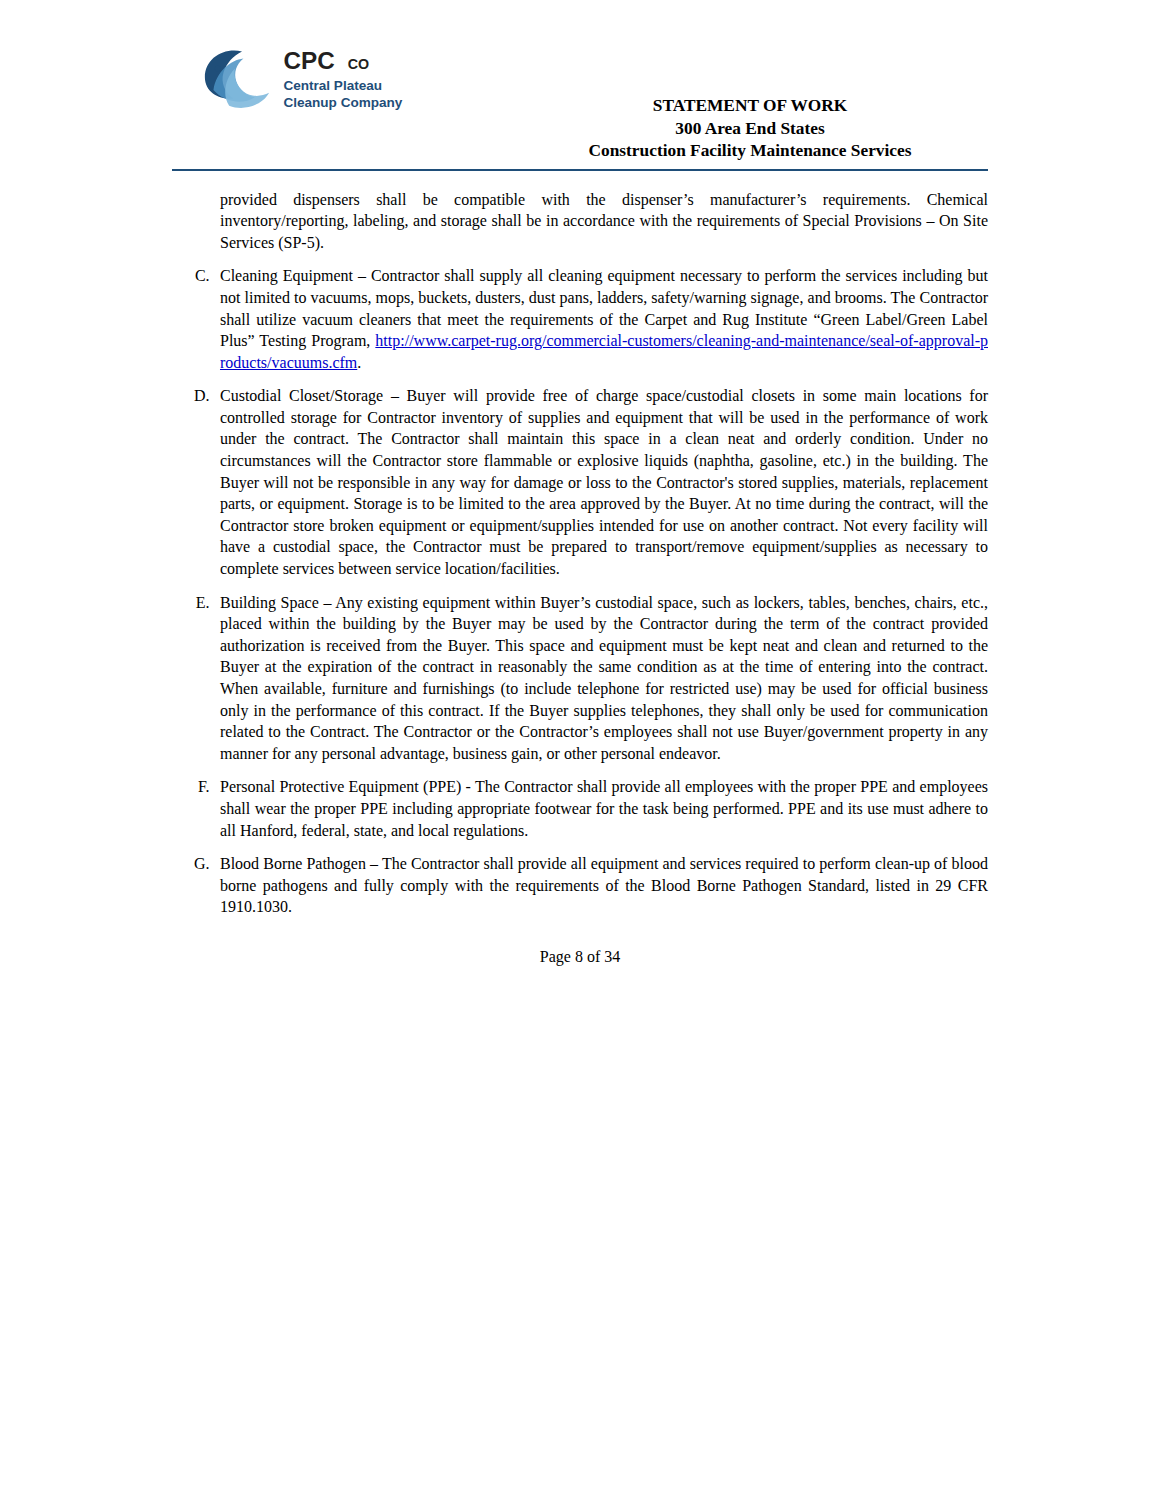CPC CO Central Plateau Cleanup Company
STATEMENT OF WORK
300 Area End States
Construction Facility Maintenance Services
provided dispensers shall be compatible with the dispenser’s manufacturer’s requirements. Chemical inventory/reporting, labeling, and storage shall be in accordance with the requirements of Special Provisions – On Site Services (SP-5).
Cleaning Equipment – Contractor shall supply all cleaning equipment necessary to perform the services including but not limited to vacuums, mops, buckets, dusters, dust pans, ladders, safety/warning signage, and brooms. The Contractor shall utilize vacuum cleaners that meet the requirements of the Carpet and Rug Institute “Green Label/Green Label Plus” Testing Program, http://www.carpet-rug.org/commercial-customers/cleaning-and-maintenance/seal-of-approval-products/vacuums.cfm.
Custodial Closet/Storage – Buyer will provide free of charge space/custodial closets in some main locations for controlled storage for Contractor inventory of supplies and equipment that will be used in the performance of work under the contract. The Contractor shall maintain this space in a clean neat and orderly condition. Under no circumstances will the Contractor store flammable or explosive liquids (naphtha, gasoline, etc.) in the building. The Buyer will not be responsible in any way for damage or loss to the Contractor's stored supplies, materials, replacement parts, or equipment. Storage is to be limited to the area approved by the Buyer. At no time during the contract, will the Contractor store broken equipment or equipment/supplies intended for use on another contract. Not every facility will have a custodial space, the Contractor must be prepared to transport/remove equipment/supplies as necessary to complete services between service location/facilities.
Building Space – Any existing equipment within Buyer’s custodial space, such as lockers, tables, benches, chairs, etc., placed within the building by the Buyer may be used by the Contractor during the term of the contract provided authorization is received from the Buyer. This space and equipment must be kept neat and clean and returned to the Buyer at the expiration of the contract in reasonably the same condition as at the time of entering into the contract. When available, furniture and furnishings (to include telephone for restricted use) may be used for official business only in the performance of this contract. If the Buyer supplies telephones, they shall only be used for communication related to the Contract. The Contractor or the Contractor’s employees shall not use Buyer/government property in any manner for any personal advantage, business gain, or other personal endeavor.
Personal Protective Equipment (PPE) - The Contractor shall provide all employees with the proper PPE and employees shall wear the proper PPE including appropriate footwear for the task being performed. PPE and its use must adhere to all Hanford, federal, state, and local regulations.
Blood Borne Pathogen – The Contractor shall provide all equipment and services required to perform clean-up of blood borne pathogens and fully comply with the requirements of the Blood Borne Pathogen Standard, listed in 29 CFR 1910.1030.
Page 8 of 34